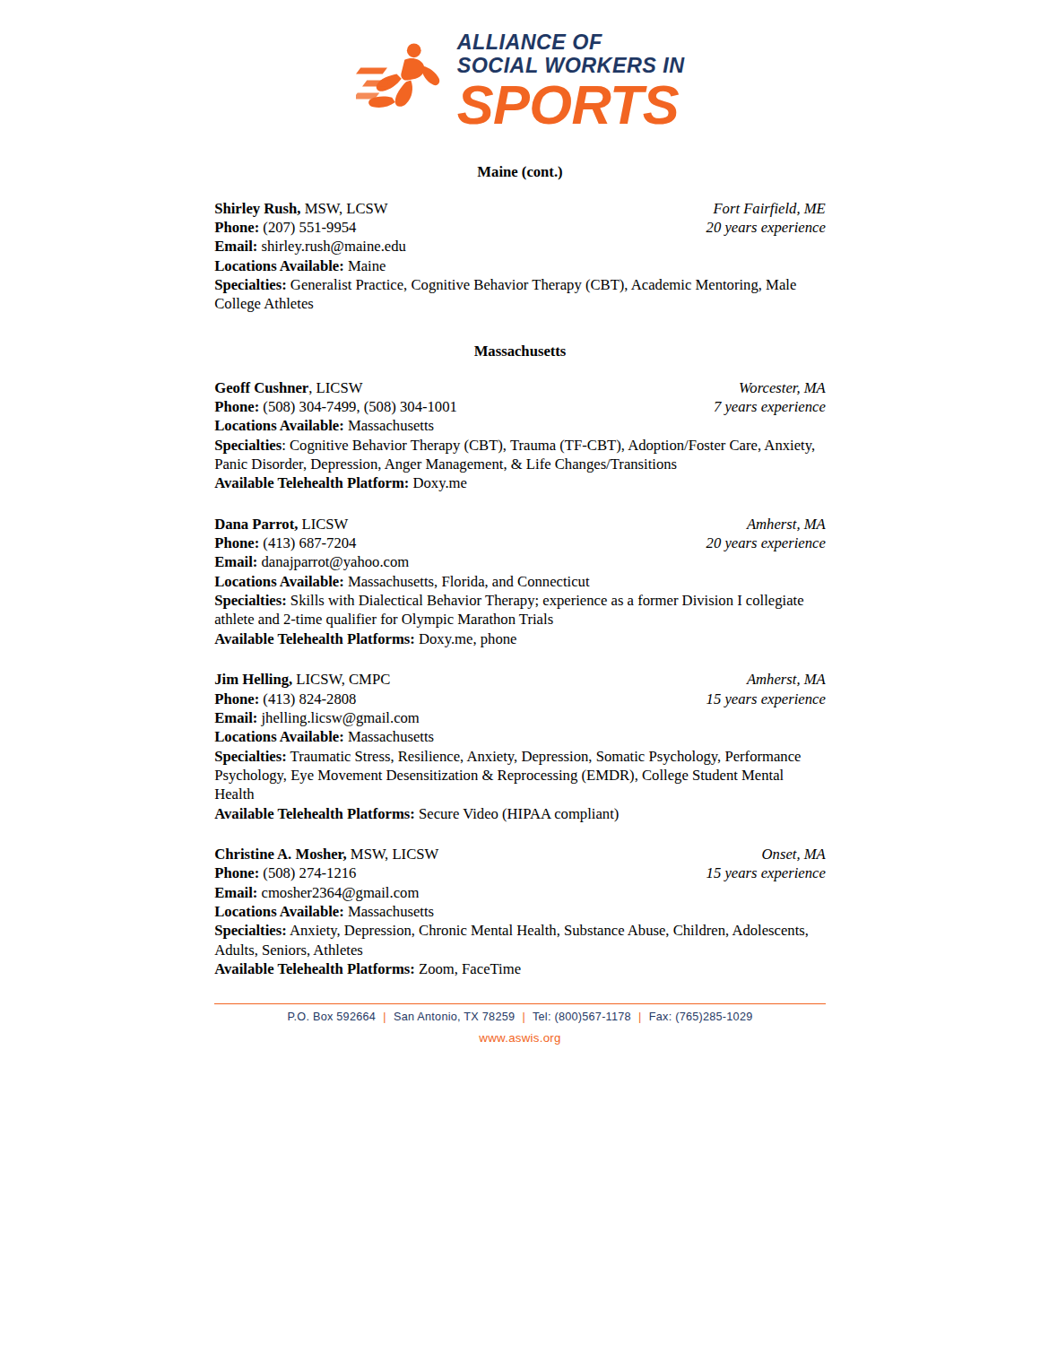ALLIANCE OF
SOCIAL WORKERS IN
SPORTS
Maine (cont.)
Shirley Rush, MSW, LCSW Fort Fairfield, ME
Phone: (207) 551-9954 20 years experience
Email: shirley.rush@maine.edu
Locations Available: Maine
Specialties: Generalist Practice, Cognitive Behavior Therapy (CBT), Academic Mentoring, Male College Athletes
Massachusetts
Geoff Cushner, LICSW Worcester, MA
Phone: (508) 304-7499, (508) 304-1001 7 years experience
Locations Available: Massachusetts
Specialties: Cognitive Behavior Therapy (CBT), Trauma (TF-CBT), Adoption/Foster Care, Anxiety, Panic Disorder, Depression, Anger Management, & Life Changes/Transitions
Available Telehealth Platform: Doxy.me
Dana Parrot, LICSW Amherst, MA
Phone: (413) 687-7204 20 years experience
Email: danajparrot@yahoo.com
Locations Available: Massachusetts, Florida, and Connecticut
Specialties: Skills with Dialectical Behavior Therapy; experience as a former Division I collegiate athlete and 2-time qualifier for Olympic Marathon Trials
Available Telehealth Platforms: Doxy.me, phone
Jim Helling, LICSW, CMPC Amherst, MA
Phone: (413) 824-2808 15 years experience
Email: jhelling.licsw@gmail.com
Locations Available: Massachusetts
Specialties: Traumatic Stress, Resilience, Anxiety, Depression, Somatic Psychology, Performance Psychology, Eye Movement Desensitization & Reprocessing (EMDR), College Student Mental Health
Available Telehealth Platforms: Secure Video (HIPAA compliant)
Christine A. Mosher, MSW, LICSW Onset, MA
Phone: (508) 274-1216 15 years experience
Email: cmosher2364@gmail.com
Locations Available: Massachusetts
Specialties: Anxiety, Depression, Chronic Mental Health, Substance Abuse, Children, Adolescents, Adults, Seniors, Athletes
Available Telehealth Platforms: Zoom, FaceTime
P.O. Box 592664 | San Antonio, TX 78259 | Tel: (800)567-1178 | Fax: (765)285-1029
www.aswis.org